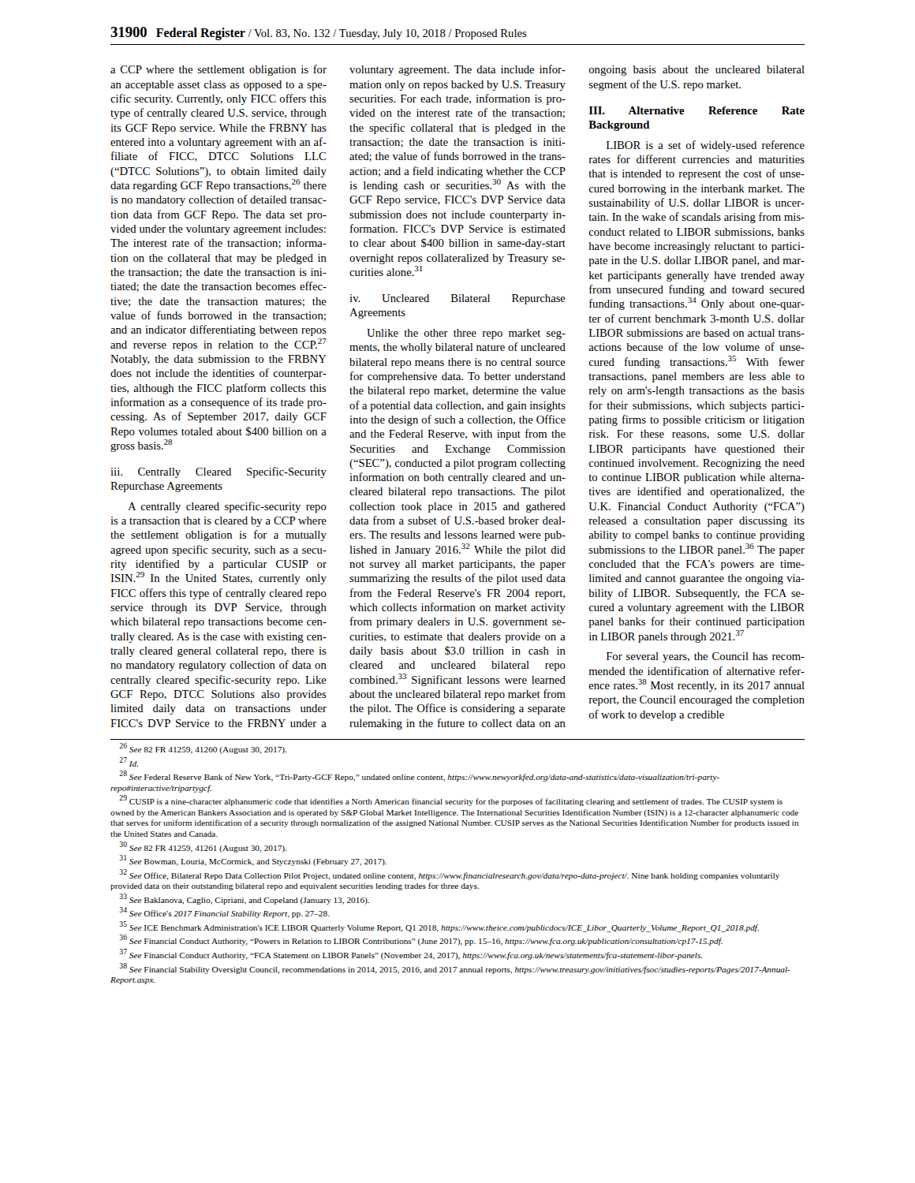31900 Federal Register / Vol. 83, No. 132 / Tuesday, July 10, 2018 / Proposed Rules
a CCP where the settlement obligation is for an acceptable asset class as opposed to a specific security. Currently, only FICC offers this type of centrally cleared U.S. service, through its GCF Repo service. While the FRBNY has entered into a voluntary agreement with an affiliate of FICC, DTCC Solutions LLC (“DTCC Solutions”), to obtain limited daily data regarding GCF Repo transactions,26 there is no mandatory collection of detailed transaction data from GCF Repo. The data set provided under the voluntary agreement includes: The interest rate of the transaction; information on the collateral that may be pledged in the transaction; the date the transaction is initiated; the date the transaction becomes effective; the date the transaction matures; the value of funds borrowed in the transaction; and an indicator differentiating between repos and reverse repos in relation to the CCP.27 Notably, the data submission to the FRBNY does not include the identities of counterparties, although the FICC platform collects this information as a consequence of its trade processing. As of September 2017, daily GCF Repo volumes totaled about $400 billion on a gross basis.28
iii. Centrally Cleared Specific-Security Repurchase Agreements
A centrally cleared specific-security repo is a transaction that is cleared by a CCP where the settlement obligation is for a mutually agreed upon specific security, such as a security identified by a particular CUSIP or ISIN.29 In the United States, currently only FICC offers this type of centrally cleared repo service through its DVP Service, through which bilateral repo transactions become centrally cleared. As is the case with existing centrally cleared general collateral repo, there is no mandatory regulatory collection of data on centrally cleared specific-security repo. Like GCF Repo, DTCC Solutions also provides limited daily data on transactions under FICC's DVP Service to the FRBNY under a voluntary agreement. The data include information only on repos backed by U.S. Treasury securities. For each trade, information is provided on the interest rate of the transaction; the specific collateral that is pledged in the transaction; the date the transaction is initiated; the value of funds borrowed in the transaction; and a field indicating whether the CCP is lending cash or securities.30 As with the GCF Repo service, FICC's DVP Service data submission does not include counterparty information. FICC's DVP Service is estimated to clear about $400 billion in same-day-start overnight repos collateralized by Treasury securities alone.31
iv. Uncleared Bilateral Repurchase Agreements
Unlike the other three repo market segments, the wholly bilateral nature of uncleared bilateral repo means there is no central source for comprehensive data. To better understand the bilateral repo market, determine the value of a potential data collection, and gain insights into the design of such a collection, the Office and the Federal Reserve, with input from the Securities and Exchange Commission (“SEC”), conducted a pilot program collecting information on both centrally cleared and uncleared bilateral repo transactions. The pilot collection took place in 2015 and gathered data from a subset of U.S.-based broker dealers. The results and lessons learned were published in January 2016.32 While the pilot did not survey all market participants, the paper summarizing the results of the pilot used data from the Federal Reserve's FR 2004 report, which collects information on market activity from primary dealers in U.S. government securities, to estimate that dealers provide on a daily basis about $3.0 trillion in cash in cleared and uncleared bilateral repo combined.33 Significant lessons were learned about the uncleared bilateral repo market from the pilot. The Office is considering a separate rulemaking in the future to collect data on an ongoing basis about the uncleared bilateral segment of the U.S. repo market.
III. Alternative Reference Rate Background
LIBOR is a set of widely-used reference rates for different currencies and maturities that is intended to represent the cost of unsecured borrowing in the interbank market. The sustainability of U.S. dollar LIBOR is uncertain. In the wake of scandals arising from misconduct related to LIBOR submissions, banks have become increasingly reluctant to participate in the U.S. dollar LIBOR panel, and market participants generally have trended away from unsecured funding and toward secured funding transactions.34 Only about one-quarter of current benchmark 3-month U.S. dollar LIBOR submissions are based on actual transactions because of the low volume of unsecured funding transactions.35 With fewer transactions, panel members are less able to rely on arm's-length transactions as the basis for their submissions, which subjects participating firms to possible criticism or litigation risk. For these reasons, some U.S. dollar LIBOR participants have questioned their continued involvement. Recognizing the need to continue LIBOR publication while alternatives are identified and operationalized, the U.K. Financial Conduct Authority (“FCA”) released a consultation paper discussing its ability to compel banks to continue providing submissions to the LIBOR panel.36 The paper concluded that the FCA's powers are time-limited and cannot guarantee the ongoing viability of LIBOR. Subsequently, the FCA secured a voluntary agreement with the LIBOR panel banks for their continued participation in LIBOR panels through 2021.37
For several years, the Council has recommended the identification of alternative reference rates.38 Most recently, in its 2017 annual report, the Council encouraged the completion of work to develop a credible
26 See 82 FR 41259, 41260 (August 30, 2017).
27 Id.
28 See Federal Reserve Bank of New York, “Tri-Party-GCF Repo,” undated online content, https://www.newyorkfed.org/data-and-statistics/data-visualization/tri-party-repo#interactive/tripartygcf.
29 CUSIP is a nine-character alphanumeric code that identifies a North American financial security for the purposes of facilitating clearing and settlement of trades. The CUSIP system is owned by the American Bankers Association and is operated by S&P Global Market Intelligence. The International Securities Identification Number (ISIN) is a 12-character alphanumeric code that serves for uniform identification of a security through normalization of the assigned National Number. CUSIP serves as the National Securities Identification Number for products issued in the United States and Canada.
30 See 82 FR 41259, 41261 (August 30, 2017).
31 See Bowman, Louria, McCormick, and Styczynski (February 27, 2017).
32 See Office, Bilateral Repo Data Collection Pilot Project, undated online content, https://www.financialresearch.gov/data/repo-data-project/. Nine bank holding companies voluntarily provided data on their outstanding bilateral repo and equivalent securities lending trades for three days.
33 See Baklanova, Caglio, Cipriani, and Copeland (January 13, 2016).
34 See Office's 2017 Financial Stability Report, pp. 27–28.
35 See ICE Benchmark Administration's ICE LIBOR Quarterly Volume Report, Q1 2018, https://www.theice.com/publicdocs/ICE_Libor_Quarterly_Volume_Report_Q1_2018.pdf.
36 See Financial Conduct Authority, “Powers in Relation to LIBOR Contributions” (June 2017), pp. 15–16, https://www.fca.org.uk/publication/consultation/cp17-15.pdf.
37 See Financial Conduct Authority, “FCA Statement on LIBOR Panels” (November 24, 2017), https://www.fca.org.uk/news/statements/fca-statement-libor-panels.
38 See Financial Stability Oversight Council, recommendations in 2014, 2015, 2016, and 2017 annual reports, https://www.treasury.gov/initiatives/fsoc/studies-reports/Pages/2017-Annual-Report.aspx.